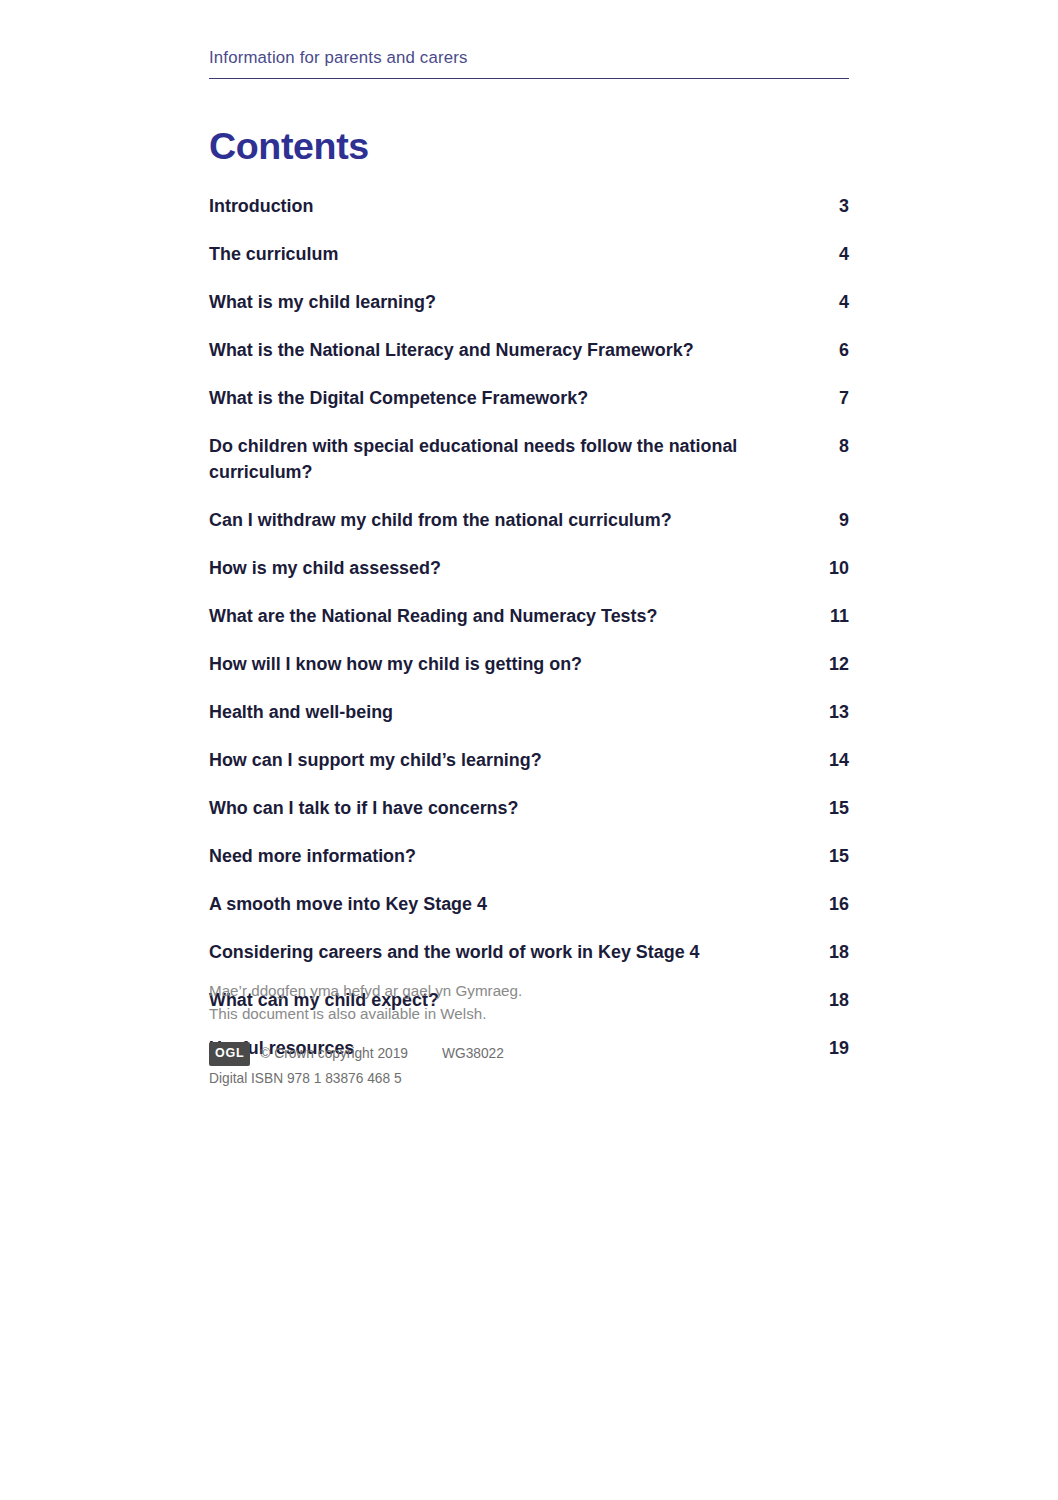Information for parents and carers
Contents
Introduction 3
The curriculum 4
What is my child learning?4
What is the National Literacy and Numeracy Framework?6
What is the Digital Competence Framework?7
Do children with special educational needs follow the national curriculum?8
Can I withdraw my child from the national curriculum?9
How is my child assessed?10
What are the National Reading and Numeracy Tests?11
How will I know how my child is getting on?12
Health and well-being 13
How can I support my child’s learning?14
Who can I talk to if I have concerns?15
Need more information?15
A smooth move into Key Stage 416
Considering careers and the world of work in Key Stage 418
What can my child expect?18
Useful resources 19
Mae’r ddogfen yma hefyd ar gael yn Gymraeg.
This document is also available in Welsh.
OGL © Crown copyright 2019 WG38022
Digital ISBN 978 1 83876 468 5